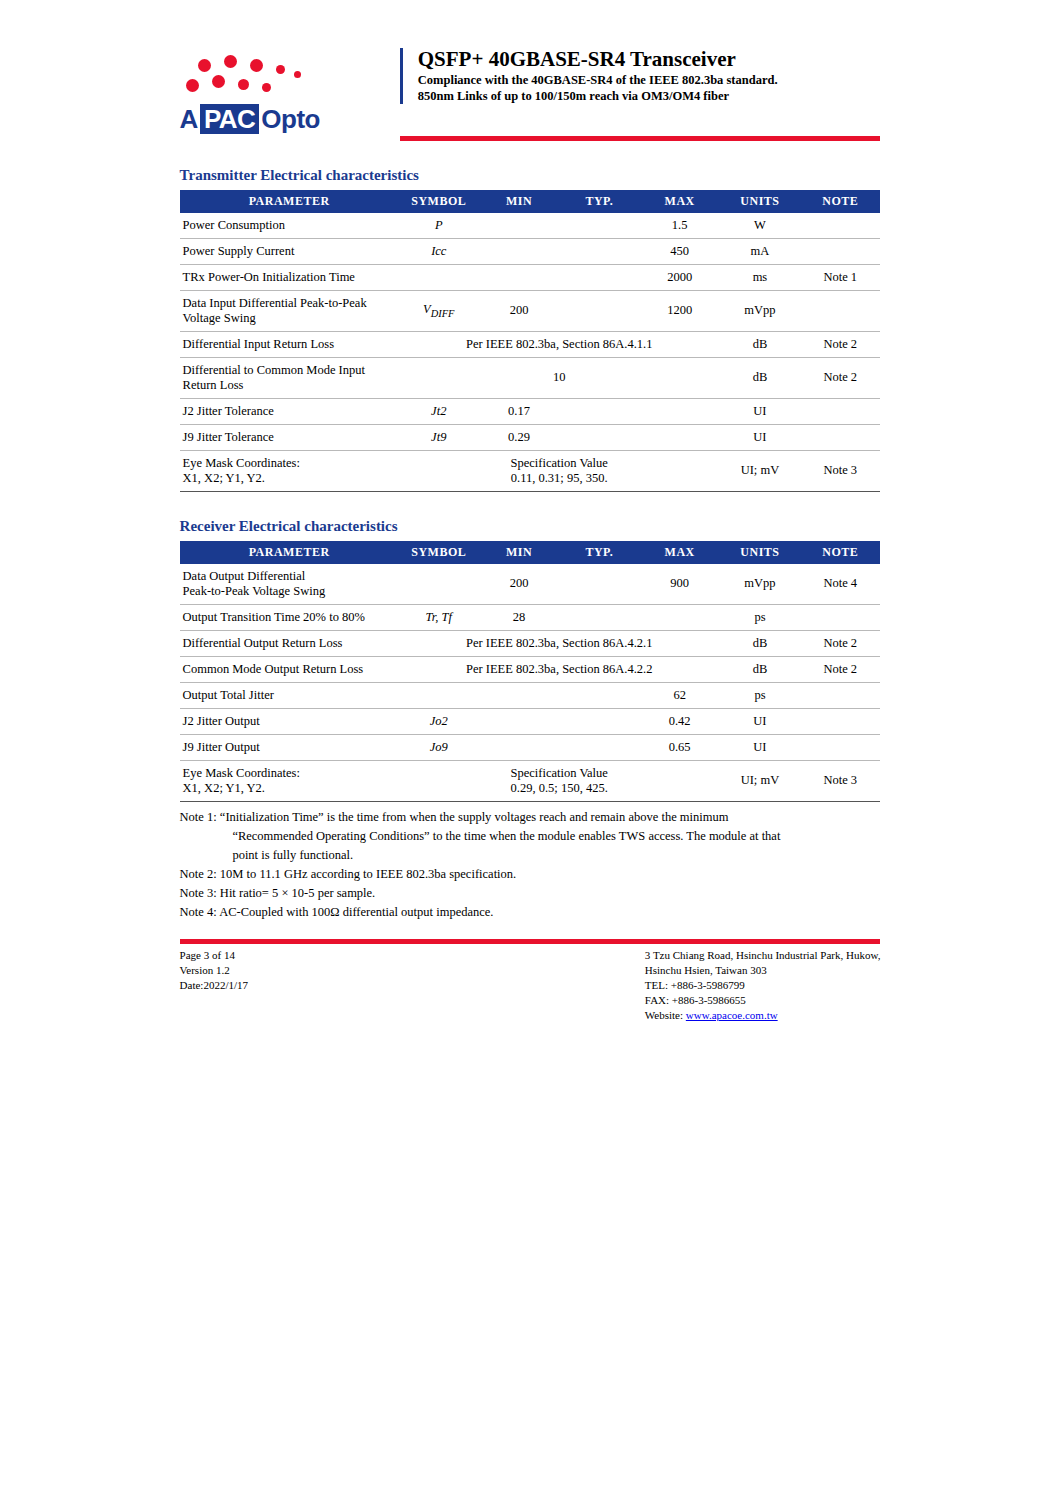APACOpto
QSFP+ 40GBASE-SR4 Transceiver
Compliance with the 40GBASE-SR4 of the IEEE 802.3ba standard.
850nm Links of up to 100/150m reach via OM3/OM4 fiber
Transmitter Electrical characteristics
| PARAMETER | SYMBOL | MIN | TYP. | MAX | UNITS | NOTE |
| --- | --- | --- | --- | --- | --- | --- |
| Power Consumption | P | | | 1.5 | W | |
| Power Supply Current | Icc | | | 450 | mA | |
| TRx Power-On Initialization Time | | | | 2000 | ms | Note 1 |
| Data Input Differential Peak-to-Peak Voltage Swing | V DIFF | 200 | | 1200 | mVpp | |
| Differential Input Return Loss | Per IEEE 802.3ba, Section 86A.4.1.1 | dB | Note 2 |
| Differential to Common Mode Input Return Loss | 10 | dB | Note 2 |
| J2 Jitter Tolerance | Jt2 | 0.17 | | | UI | |
| J9 Jitter Tolerance | Jt9 | 0.29 | | | UI | |
| Eye Mask Coordinates: X1, X2; Y1, Y2. | Specification Value 0.11, 0.31; 95, 350. | UI; mV | Note 3 |
Receiver Electrical characteristics
| PARAMETER | SYMBOL | MIN | TYP. | MAX | UNITS | NOTE |
| --- | --- | --- | --- | --- | --- | --- |
| Data Output Differential Peak-to-Peak Voltage Swing | | 200 | | 900 | mVpp | Note 4 |
| Output Transition Time 20% to 80% | Tr, Tf | 28 | | | ps | |
| Differential Output Return Loss | Per IEEE 802.3ba, Section 86A.4.2.1 | dB | Note 2 |
| Common Mode Output Return Loss | Per IEEE 802.3ba, Section 86A.4.2.2 | dB | Note 2 |
| Output Total Jitter | | | | 62 | ps | |
| J2 Jitter Output | Jo2 | | | 0.42 | UI | |
| J9 Jitter Output | Jo9 | | | 0.65 | UI | |
| Eye Mask Coordinates: X1, X2; Y1, Y2. | Specification Value 0.29, 0.5; 150, 425. | UI; mV | Note 3 |
Note 1: “Initialization Time” is the time from when the supply voltages reach and remain above the minimum
“Recommended Operating Conditions” to the time when the module enables TWS access. The module at that
point is fully functional.
Note 2: 10M to 11.1 GHz according to IEEE 802.3ba specification.
Note 3: Hit ratio= 5 × 10-5 per sample.
Note 4: AC-Coupled with 100Ω differential output impedance.
Page 3 of 14
Version 1.2
Date:2022/1/17
3 Tzu Chiang Road, Hsinchu Industrial Park, Hukow,
Hsinchu Hsien, Taiwan 303
TEL: +886-3-5986799
FAX: +886-3-5986655
Website: www.apacoe.com.tw